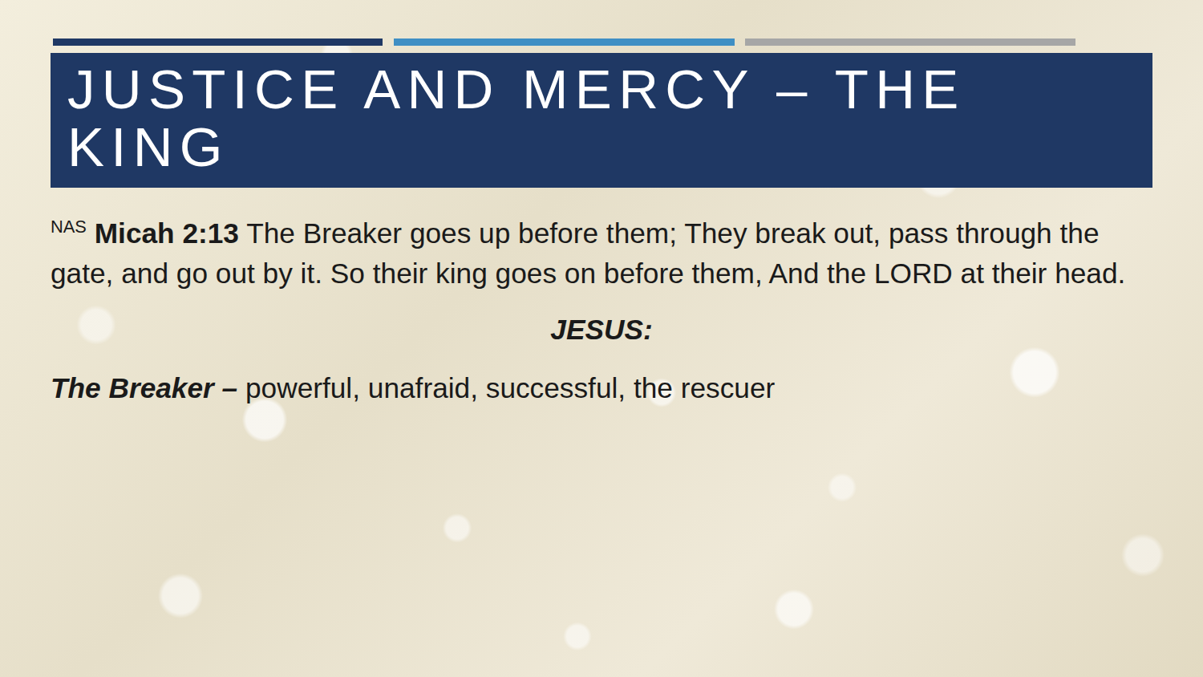Justice and Mercy – The King
NAS Micah 2:13 The Breaker goes up before them; They break out, pass through the gate, and go out by it. So their king goes on before them, And the LORD at their head.
JESUS:
The Breaker – powerful, unafraid, successful, the rescuer